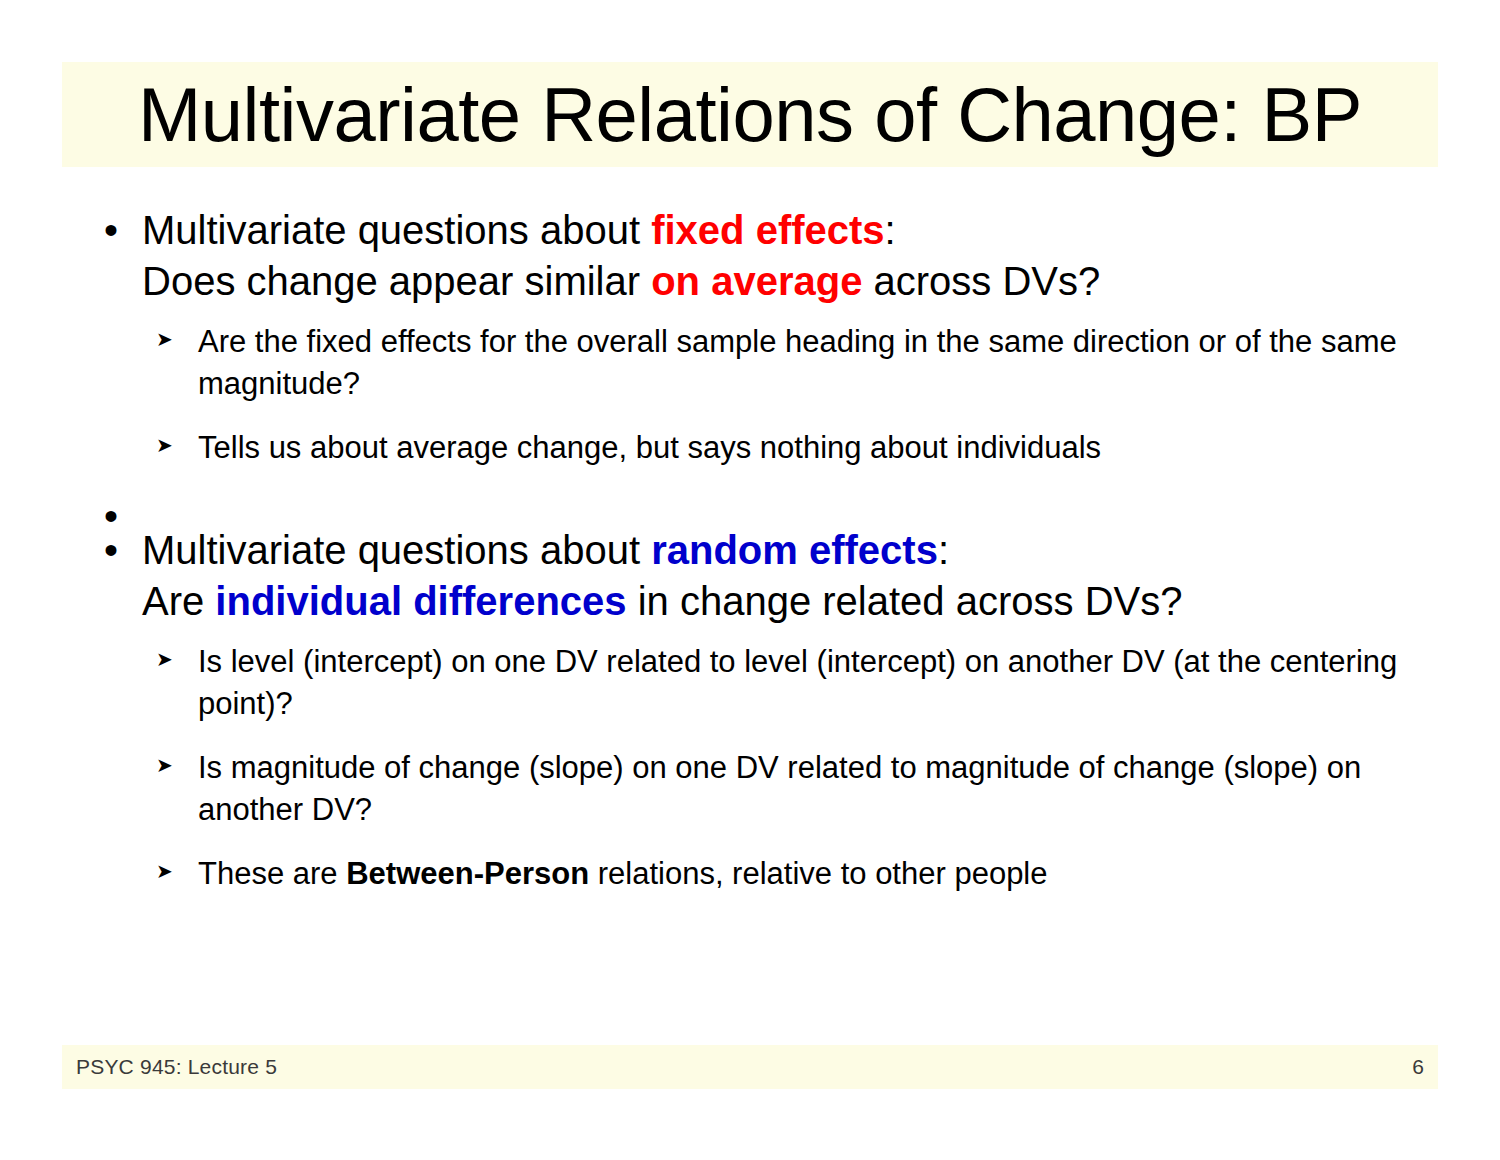Multivariate Relations of Change: BP
Multivariate questions about fixed effects:
Does change appear similar on average across DVs?
Are the fixed effects for the overall sample heading in the same direction or of the same magnitude?
Tells us about average change, but says nothing about individuals
Multivariate questions about random effects:
Are individual differences in change related across DVs?
Is level (intercept) on one DV related to level (intercept) on another DV (at the centering point)?
Is magnitude of change (slope) on one DV related to magnitude of change (slope) on another DV?
These are Between-Person relations, relative to other people
PSYC 945: Lecture 5 6